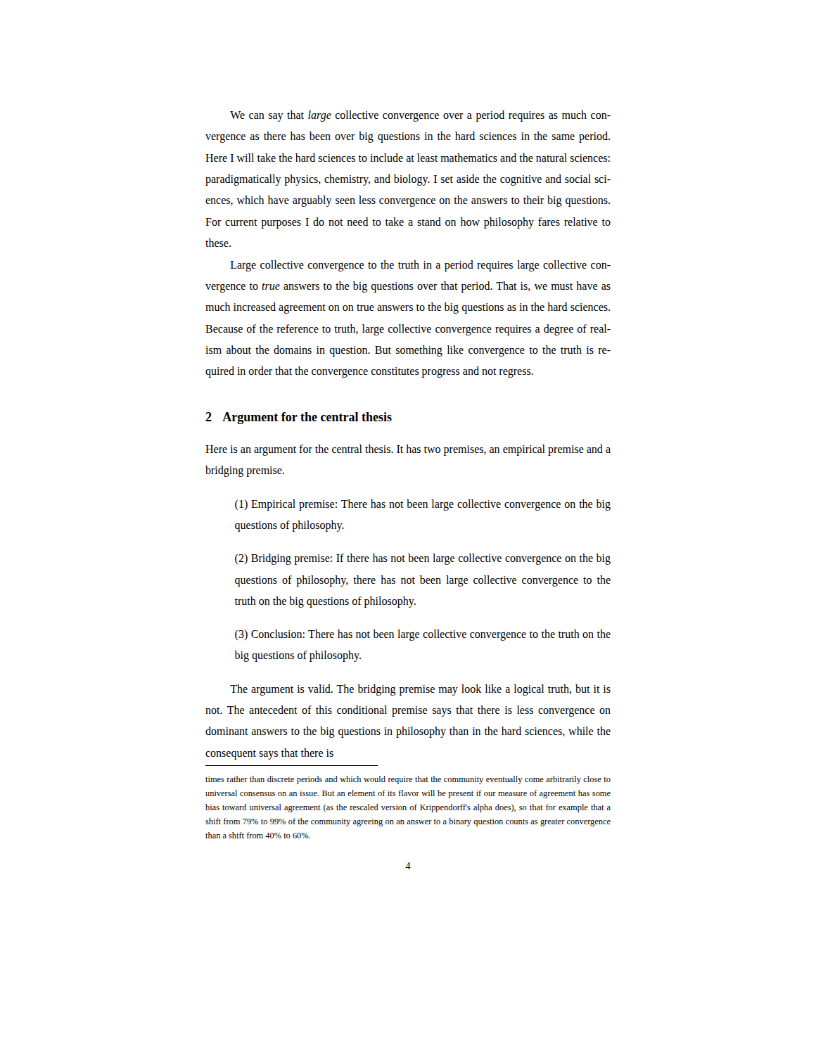We can say that large collective convergence over a period requires as much convergence as there has been over big questions in the hard sciences in the same period. Here I will take the hard sciences to include at least mathematics and the natural sciences: paradigmatically physics, chemistry, and biology. I set aside the cognitive and social sciences, which have arguably seen less convergence on the answers to their big questions. For current purposes I do not need to take a stand on how philosophy fares relative to these.
Large collective convergence to the truth in a period requires large collective convergence to true answers to the big questions over that period. That is, we must have as much increased agreement on on true answers to the big questions as in the hard sciences. Because of the reference to truth, large collective convergence requires a degree of realism about the domains in question. But something like convergence to the truth is required in order that the convergence constitutes progress and not regress.
2 Argument for the central thesis
Here is an argument for the central thesis. It has two premises, an empirical premise and a bridging premise.
(1) Empirical premise: There has not been large collective convergence on the big questions of philosophy.
(2) Bridging premise: If there has not been large collective convergence on the big questions of philosophy, there has not been large collective convergence to the truth on the big questions of philosophy.
(3) Conclusion: There has not been large collective convergence to the truth on the big questions of philosophy.
The argument is valid. The bridging premise may look like a logical truth, but it is not. The antecedent of this conditional premise says that there is less convergence on dominant answers to the big questions in philosophy than in the hard sciences, while the consequent says that there is
times rather than discrete periods and which would require that the community eventually come arbitrarily close to universal consensus on an issue. But an element of its flavor will be present if our measure of agreement has some bias toward universal agreement (as the rescaled version of Krippendorff's alpha does), so that for example that a shift from 79% to 99% of the community agreeing on an answer to a binary question counts as greater convergence than a shift from 40% to 60%.
4